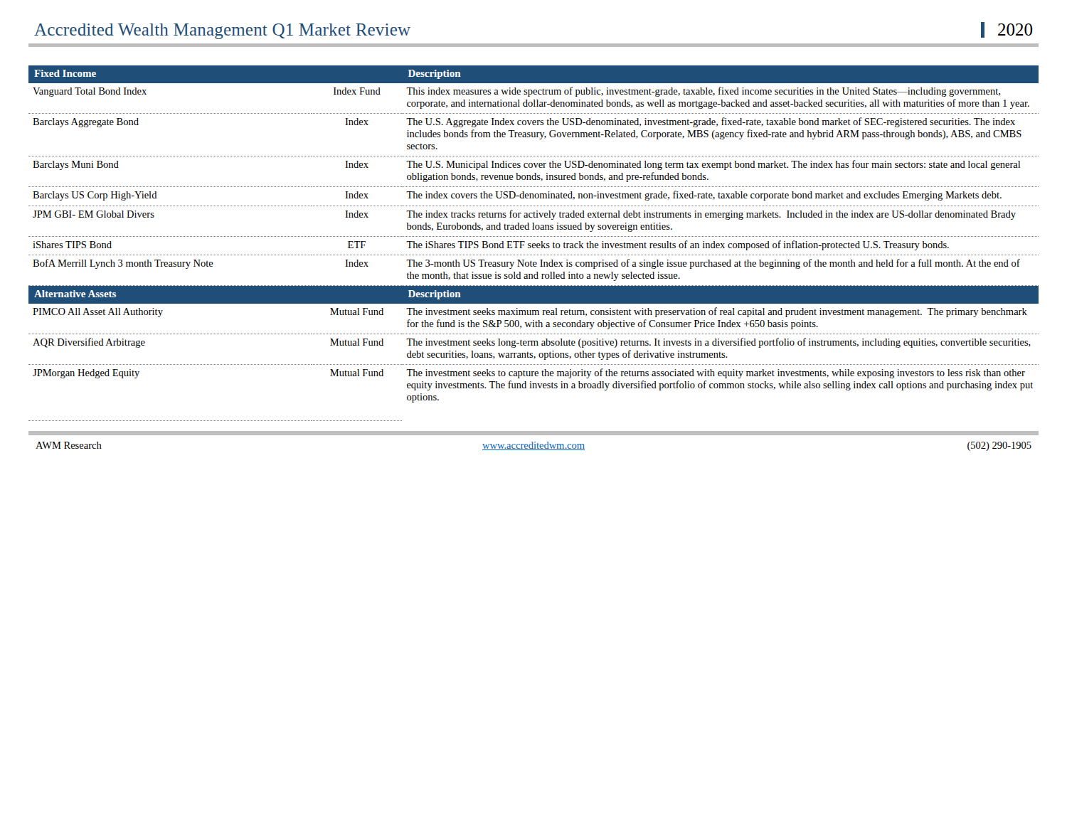Accredited Wealth Management Q1 Market Review
2020
| Fixed Income | | Description |
| --- | --- | --- |
| Vanguard Total Bond Index | Index Fund | This index measures a wide spectrum of public, investment-grade, taxable, fixed income securities in the United States—including government, corporate, and international dollar-denominated bonds, as well as mortgage-backed and asset-backed securities, all with maturities of more than 1 year. |
| Barclays Aggregate Bond | Index | The U.S. Aggregate Index covers the USD-denominated, investment-grade, fixed-rate, taxable bond market of SEC-registered securities. The index includes bonds from the Treasury, Government-Related, Corporate, MBS (agency fixed-rate and hybrid ARM pass-through bonds), ABS, and CMBS sectors. |
| Barclays Muni Bond | Index | The U.S. Municipal Indices cover the USD-denominated long term tax exempt bond market. The index has four main sectors: state and local general obligation bonds, revenue bonds, insured bonds, and pre-refunded bonds. |
| Barclays US Corp High-Yield | Index | The index covers the USD-denominated, non-investment grade, fixed-rate, taxable corporate bond market and excludes Emerging Markets debt. |
| JPM GBI- EM Global Divers | Index | The index tracks returns for actively traded external debt instruments in emerging markets. Included in the index are US-dollar denominated Brady bonds, Eurobonds, and traded loans issued by sovereign entities. |
| iShares TIPS Bond | ETF | The iShares TIPS Bond ETF seeks to track the investment results of an index composed of inflation-protected U.S. Treasury bonds. |
| BofA Merrill Lynch 3 month Treasury Note | Index | The 3-month US Treasury Note Index is comprised of a single issue purchased at the beginning of the month and held for a full month. At the end of the month, that issue is sold and rolled into a newly selected issue. |
| Alternative Assets | | Description |
| PIMCO All Asset All Authority | Mutual Fund | The investment seeks maximum real return, consistent with preservation of real capital and prudent investment management. The primary benchmark for the fund is the S&P 500, with a secondary objective of Consumer Price Index +650 basis points. |
| AQR Diversified Arbitrage | Mutual Fund | The investment seeks long-term absolute (positive) returns. It invests in a diversified portfolio of instruments, including equities, convertible securities, debt securities, loans, warrants, options, other types of derivative instruments. |
| JPMorgan Hedged Equity | Mutual Fund | The investment seeks to capture the majority of the returns associated with equity market investments, while exposing investors to less risk than other equity investments. The fund invests in a broadly diversified portfolio of common stocks, while also selling index call options and purchasing index put options. |
AWM Research
www.accreditedwm.com
(502) 290-1905